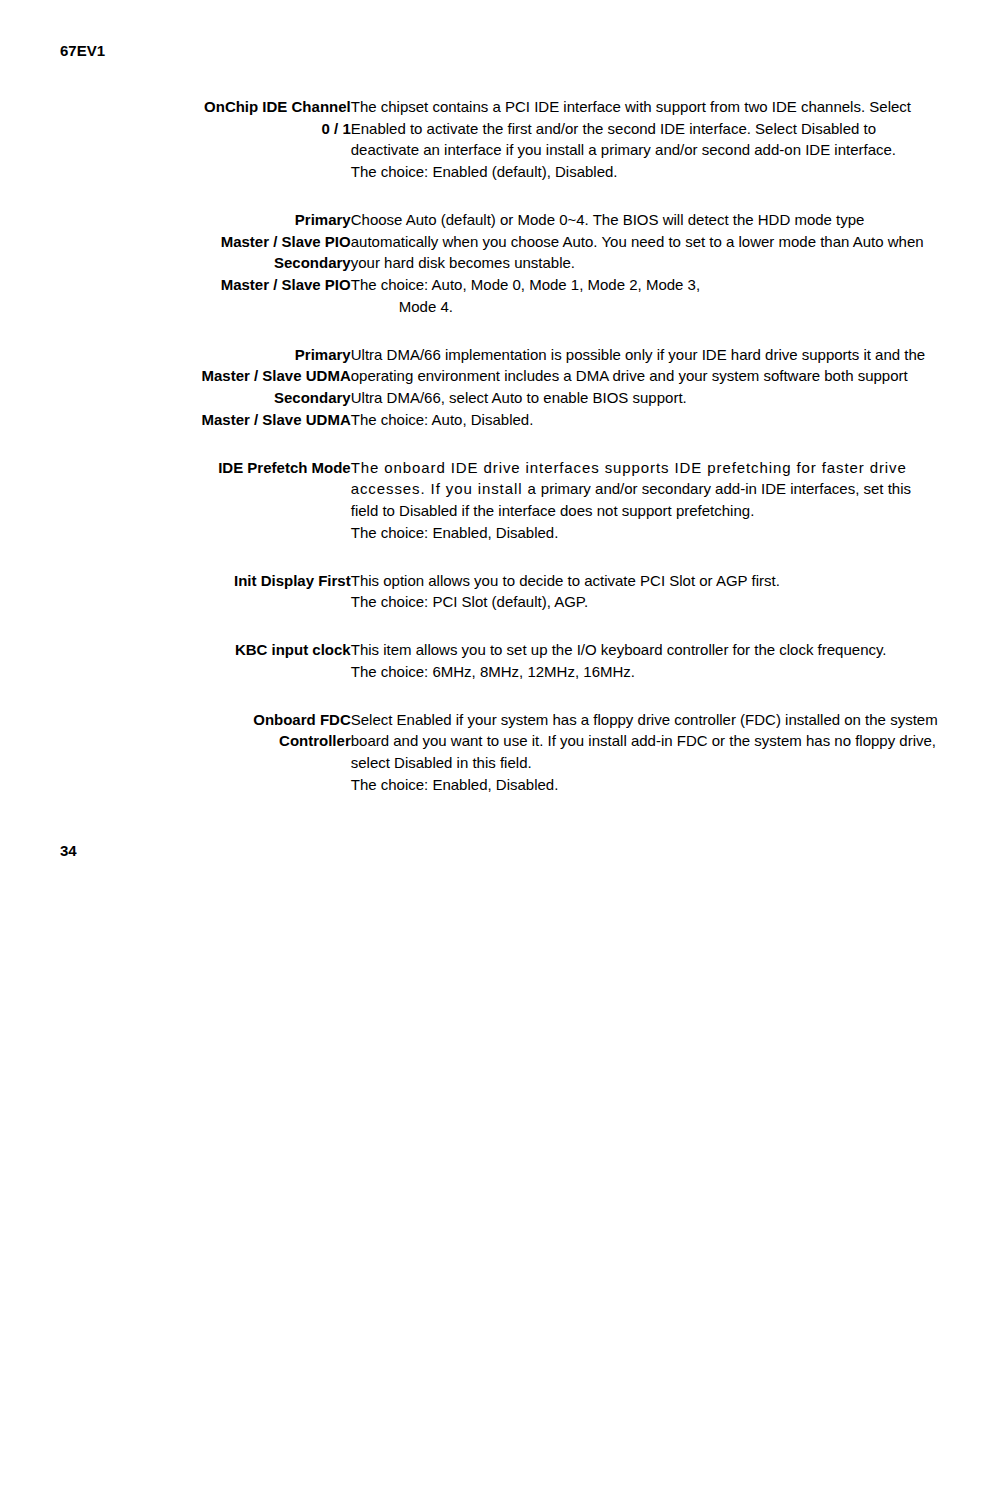67EV1
| OnChip IDE Channel 0 / 1 | The chipset contains a PCI IDE interface with support from two IDE channels. Select Enabled to activate the first and/or the second IDE interface. Select Disabled to deactivate an interface if you install a primary and/or second add-on IDE interface. The choice: Enabled (default), Disabled. |
| Primary Master / Slave PIO Secondary Master / Slave PIO | Choose Auto (default) or Mode 0~4. The BIOS will detect the HDD mode type automatically when you choose Auto. You need to set to a lower mode than Auto when your hard disk becomes unstable. The choice: Auto, Mode 0, Mode 1, Mode 2, Mode 3, Mode 4. |
| Primary Master / Slave UDMA Secondary Master / Slave UDMA | Ultra DMA/66 implementation is possible only if your IDE hard drive supports it and the operating environment includes a DMA drive and your system software both support Ultra DMA/66, select Auto to enable BIOS support. The choice: Auto, Disabled. |
| IDE Prefetch Mode | The onboard IDE drive interfaces supports IDE prefetching for faster drive accesses. If you install a primary and/or secondary add-in IDE interfaces, set this field to Disabled if the interface does not support prefetching. The choice: Enabled, Disabled. |
| Init Display First | This option allows you to decide to activate PCI Slot or AGP first. The choice: PCI Slot (default), AGP. |
| KBC input clock | This item allows you to set up the I/O keyboard controller for the clock frequency. The choice: 6MHz, 8MHz, 12MHz, 16MHz. |
| Onboard FDC Controller | Select Enabled if your system has a floppy drive controller (FDC) installed on the system board and you want to use it. If you install add-in FDC or the system has no floppy drive, select Disabled in this field. The choice: Enabled, Disabled. |
34